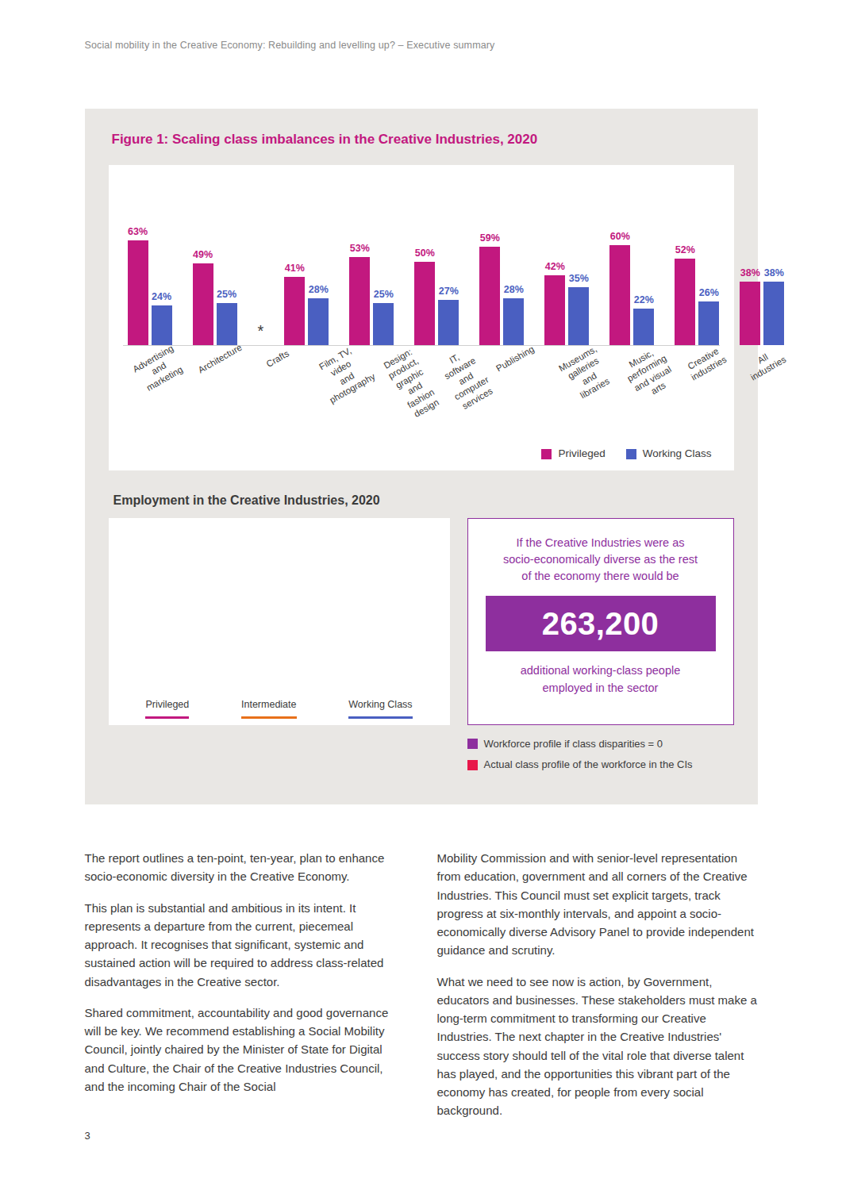Social mobility in the Creative Economy: Rebuilding and levelling up? – Executive summary
Figure 1: Scaling class imbalances in the Creative Industries, 2020
63%
24%
49%
25%
*
41%
28%
53%
25%
50%
27%
59%
28%
42%
35%
60%
22%
52%
26%
38%
38%
Advertising
and marketing
Architecture
Crafts
Film, TV, video
and photography
Design: product, graphic
and fashion design
IT, software and
computer services
Publishing
Museums, galleries
and libraries
Music, performing
and visual arts
Creative industries
All industries
Privileged
Working Class
Employment in the Creative Industries, 2020
842,500
1,147,500
509,700
467,800
837,700
574,500
Privileged
Intermediate
Working Class
If the Creative Industries were as
socio-economically diverse as the rest
of the economy there would be 263,200 additional working-class people
employed in the sector
Workforce profile if class disparities = 0
Actual class profile of the workforce in the CIs
The report outlines a ten-point, ten-year, plan to enhance socio-economic diversity in the Creative Economy.
This plan is substantial and ambitious in its intent. It represents a departure from the current, piecemeal approach. It recognises that significant, systemic and sustained action will be required to address class-related disadvantages in the Creative sector.
Shared commitment, accountability and good governance will be key. We recommend establishing a Social Mobility Council, jointly chaired by the Minister of State for Digital and Culture, the Chair of the Creative Industries Council, and the incoming Chair of the Social
Mobility Commission and with senior-level representation from education, government and all corners of the Creative Industries. This Council must set explicit targets, track progress at six-monthly intervals, and appoint a socio-economically diverse Advisory Panel to provide independent guidance and scrutiny.
What we need to see now is action, by Government, educators and businesses. These stakeholders must make a long-term commitment to transforming our Creative Industries. The next chapter in the Creative Industries' success story should tell of the vital role that diverse talent has played, and the opportunities this vibrant part of the economy has created, for people from every social background.
3